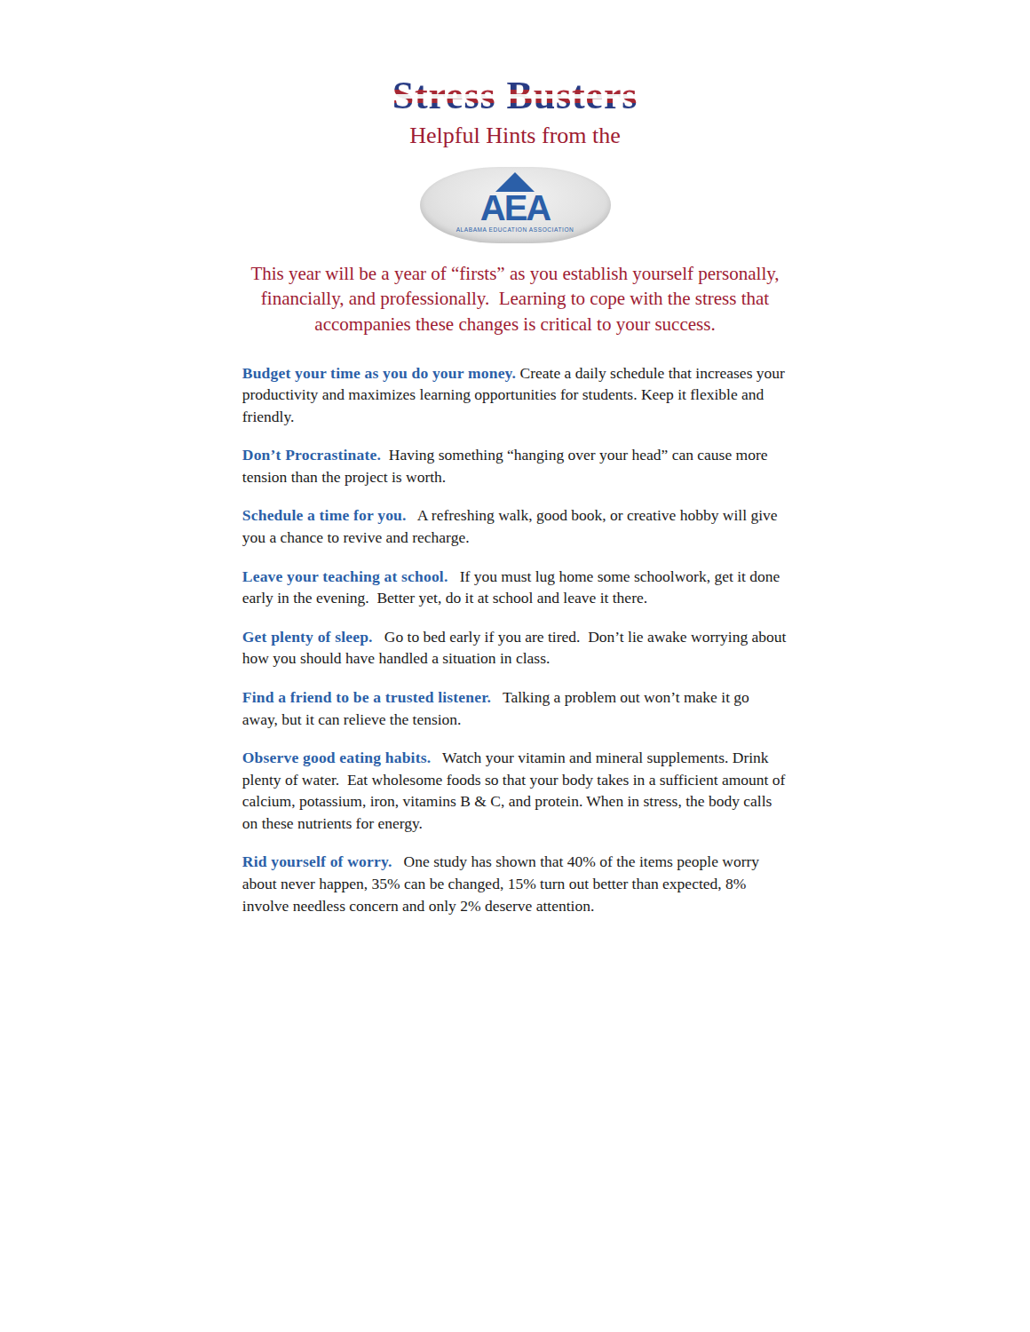Stress Busters
Helpful Hints from the
AEA Alabama Education Association
This year will be a year of “firsts” as you establish yourself personally, financially, and professionally. Learning to cope with the stress that accompanies these changes is critical to your success.
Budget your time as you do your money. Create a daily schedule that increases your productivity and maximizes learning opportunities for students. Keep it flexible and friendly.
Don’t Procrastinate. Having something “hanging over your head” can cause more tension than the project is worth.
Schedule a time for you. A refreshing walk, good book, or creative hobby will give you a chance to revive and recharge.
Leave your teaching at school. If you must lug home some schoolwork, get it done early in the evening. Better yet, do it at school and leave it there.
Get plenty of sleep. Go to bed early if you are tired. Don’t lie awake worrying about how you should have handled a situation in class.
Find a friend to be a trusted listener. Talking a problem out won’t make it go away, but it can relieve the tension.
Observe good eating habits. Watch your vitamin and mineral supplements. Drink plenty of water. Eat wholesome foods so that your body takes in a sufficient amount of calcium, potassium, iron, vitamins B & C, and protein. When in stress, the body calls on these nutrients for energy.
Rid yourself of worry. One study has shown that 40% of the items people worry about never happen, 35% can be changed, 15% turn out better than expected, 8% involve needless concern and only 2% deserve attention.